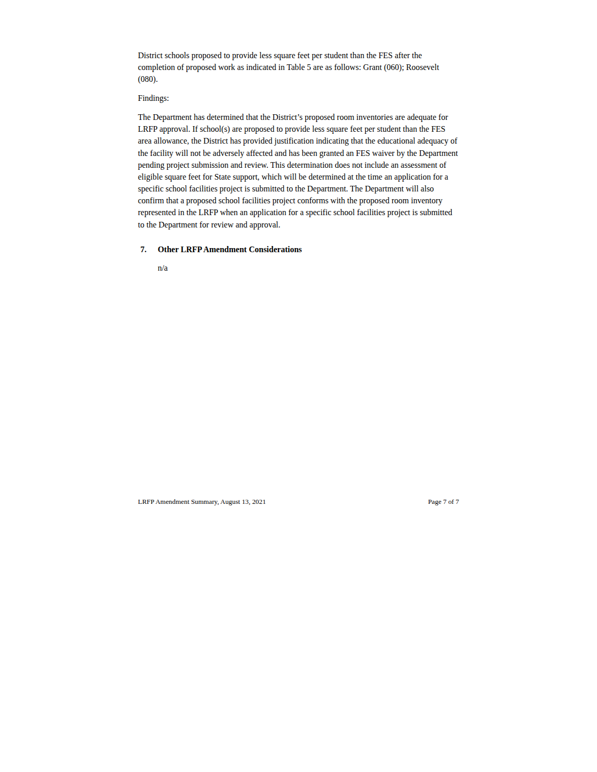District schools proposed to provide less square feet per student than the FES after the completion of proposed work as indicated in Table 5 are as follows: Grant (060); Roosevelt (080).
Findings:
The Department has determined that the District’s proposed room inventories are adequate for LRFP approval. If school(s) are proposed to provide less square feet per student than the FES area allowance, the District has provided justification indicating that the educational adequacy of the facility will not be adversely affected and has been granted an FES waiver by the Department pending project submission and review. This determination does not include an assessment of eligible square feet for State support, which will be determined at the time an application for a specific school facilities project is submitted to the Department. The Department will also confirm that a proposed school facilities project conforms with the proposed room inventory represented in the LRFP when an application for a specific school facilities project is submitted to the Department for review and approval.
Other LRFP Amendment Considerations
n/a
LRFP Amendment Summary, August 13, 2021
Page 7 of 7